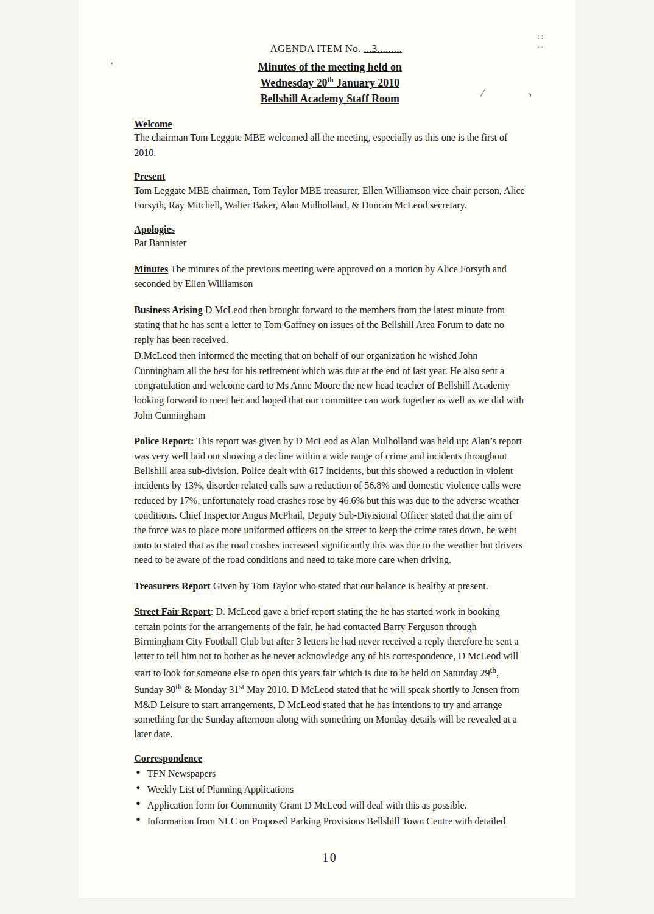.
: :
. .
AGENDA ITEM No. ...3.........
Minutes of the meeting held on Wednesday 20th January 2010 Bellshill Academy Staff Room
/
›
Welcome
The chairman Tom Leggate MBE welcomed all the meeting, especially as this one is the first of 2010.
Present
Tom Leggate MBE chairman, Tom Taylor MBE treasurer, Ellen Williamson vice chair person, Alice Forsyth, Ray Mitchell, Walter Baker, Alan Mulholland, & Duncan McLeod secretary.
Apologies
Pat Bannister
Minutes The minutes of the previous meeting were approved on a motion by Alice Forsyth and seconded by Ellen Williamson
Business Arising D McLeod then brought forward to the members from the latest minute from stating that he has sent a letter to Tom Gaffney on issues of the Bellshill Area Forum to date no reply has been received.
D.McLeod then informed the meeting that on behalf of our organization he wished John Cunningham all the best for his retirement which was due at the end of last year. He also sent a congratulation and welcome card to Ms Anne Moore the new head teacher of Bellshill Academy looking forward to meet her and hoped that our committee can work together as well as we did with John Cunningham
Police Report: This report was given by D McLeod as Alan Mulholland was held up; Alan’s report was very well laid out showing a decline within a wide range of crime and incidents throughout Bellshill area sub-division. Police dealt with 617 incidents, but this showed a reduction in violent incidents by 13%, disorder related calls saw a reduction of 56.8% and domestic violence calls were reduced by 17%, unfortunately road crashes rose by 46.6% but this was due to the adverse weather conditions. Chief Inspector Angus McPhail, Deputy Sub-Divisional Officer stated that the aim of the force was to place more uniformed officers on the street to keep the crime rates down, he went onto to stated that as the road crashes increased significantly this was due to the weather but drivers need to be aware of the road conditions and need to take more care when driving.
Treasurers Report Given by Tom Taylor who stated that our balance is healthy at present.
Street Fair Report: D. McLeod gave a brief report stating the he has started work in booking certain points for the arrangements of the fair, he had contacted Barry Ferguson through Birmingham City Football Club but after 3 letters he had never received a reply therefore he sent a letter to tell him not to bother as he never acknowledge any of his correspondence, D McLeod will start to look for someone else to open this years fair which is due to be held on Saturday 29th, Sunday 30th & Monday 31st May 2010. D McLeod stated that he will speak shortly to Jensen from M&D Leisure to start arrangements, D McLeod stated that he has intentions to try and arrange something for the Sunday afternoon along with something on Monday details will be revealed at a later date.
Correspondence
TFN Newspapers
Weekly List of Planning Applications
Application form for Community Grant D McLeod will deal with this as possible.
Information from NLC on Proposed Parking Provisions Bellshill Town Centre with detailed
10